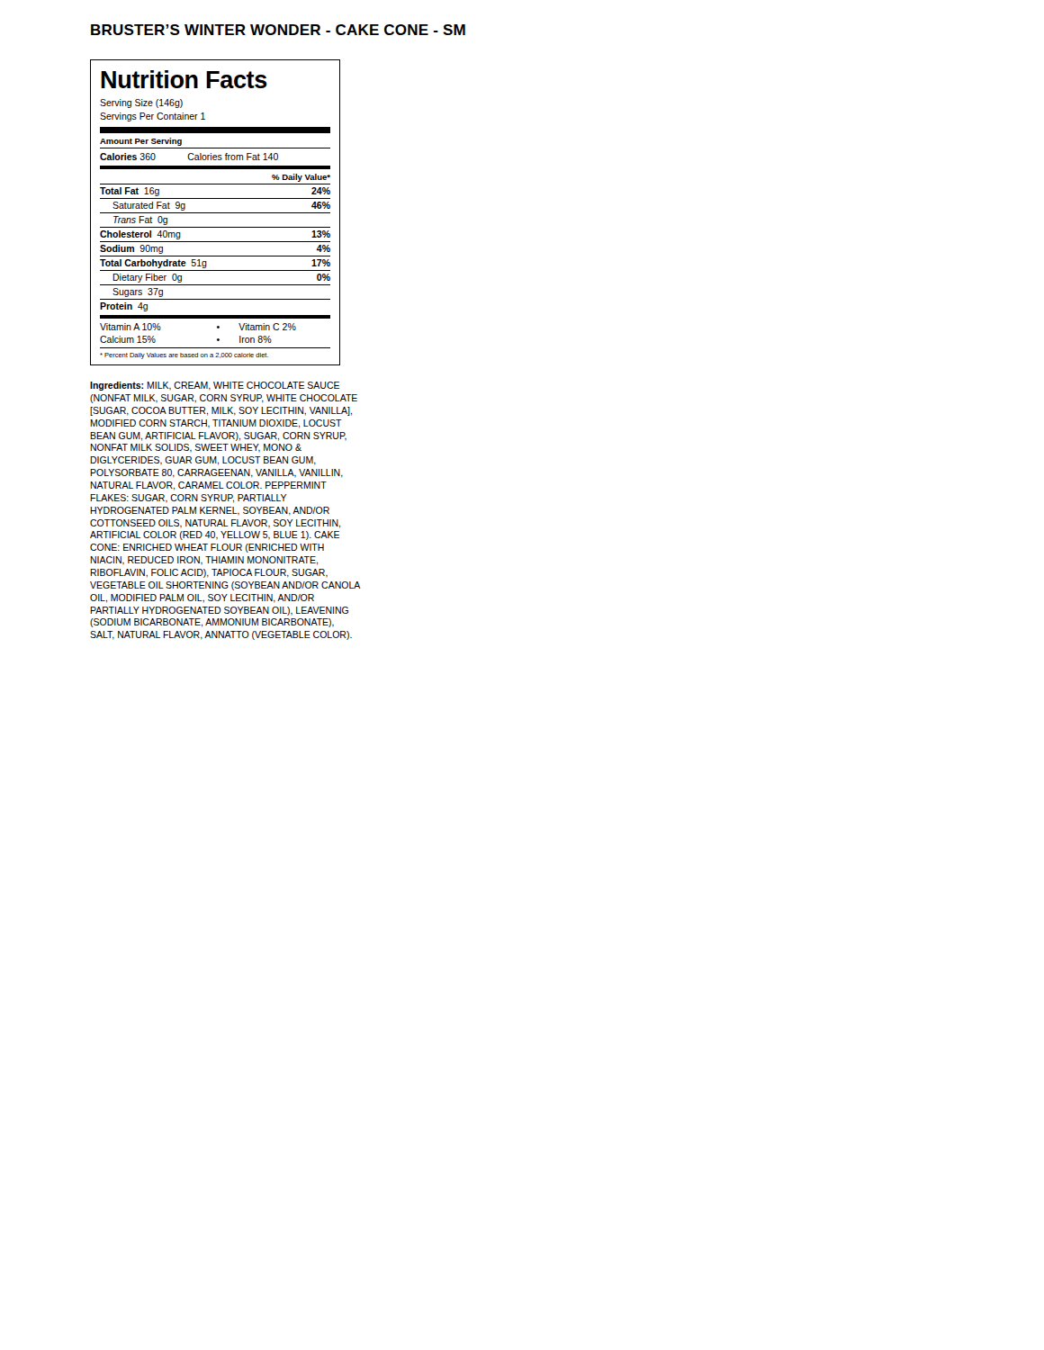BRUSTER’S WINTER WONDER - CAKE CONE - SM
Nutrition Facts
Serving Size (146g)
Servings Per Container 1
Amount Per Serving
| Calories 360 | Calories from Fat 140 |
| | % Daily Value* |
| Total Fat 16g | 24% |
| Saturated Fat 9g | 46% |
| Trans Fat 0g | |
| Cholesterol 40mg | 13% |
| Sodium 90mg | 4% |
| Total Carbohydrate 51g | 17% |
| Dietary Fiber 0g | 0% |
| Sugars 37g | |
| Protein 4g | |
| Vitamin A 10% | • | Vitamin C 2% |
| Calcium 15% | • | Iron 8% |
* Percent Daily Values are based on a 2,000 calorie diet.
Ingredients: MILK, CREAM, WHITE CHOCOLATE SAUCE (NONFAT MILK, SUGAR, CORN SYRUP, WHITE CHOCOLATE [SUGAR, COCOA BUTTER, MILK, SOY LECITHIN, VANILLA], MODIFIED CORN STARCH, TITANIUM DIOXIDE, LOCUST BEAN GUM, ARTIFICIAL FLAVOR), SUGAR, CORN SYRUP, NONFAT MILK SOLIDS, SWEET WHEY, MONO & DIGLYCERIDES, GUAR GUM, LOCUST BEAN GUM, POLYSORBATE 80, CARRAGEENAN, VANILLA, VANILLIN, NATURAL FLAVOR, CARAMEL COLOR. PEPPERMINT FLAKES: SUGAR, CORN SYRUP, PARTIALLY HYDROGENATED PALM KERNEL, SOYBEAN, AND/OR COTTONSEED OILS, NATURAL FLAVOR, SOY LECITHIN, ARTIFICIAL COLOR (RED 40, YELLOW 5, BLUE 1). CAKE CONE: ENRICHED WHEAT FLOUR (ENRICHED WITH NIACIN, REDUCED IRON, THIAMIN MONONITRATE, RIBOFLAVIN, FOLIC ACID), TAPIOCA FLOUR, SUGAR, VEGETABLE OIL SHORTENING (SOYBEAN AND/OR CANOLA OIL, MODIFIED PALM OIL, SOY LECITHIN, AND/OR PARTIALLY HYDROGENATED SOYBEAN OIL), LEAVENING (SODIUM BICARBONATE, AMMONIUM BICARBONATE), SALT, NATURAL FLAVOR, ANNATTO (VEGETABLE COLOR).